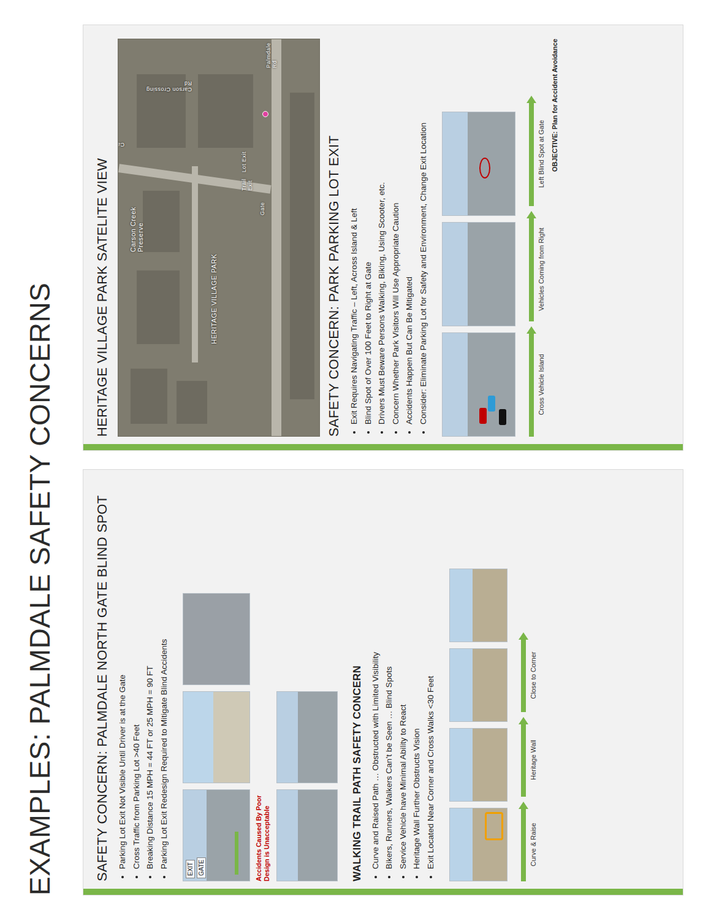EXAMPLES: PALMDALE SAFETY CONCERNS
SAFETY CONCERN: PALMDALE NORTH GATE BLIND SPOT
Parking Lot Exit Not Visible Until Driver is at the Gate
Cross Traffic from Parking Lot >40 Feet
Breaking Distance 15 MPH = 44 FT or 25 MPH = 90 FT
Parking Lot Exit Redesign Required to Mitigate Blind Accidents
EXIT GATE
Accidents Caused By Poor
Design is Unacceptable
WALKING TRAIL PATH SAFETY CONCERN
Curve and Raised Path … Obstructed with Limited Visibility
Bikers, Runners, Walkers Can’t be Seen … Blind Spots
Service Vehicle have Minimal Ability to React
Heritage Wall Further Obstructs Vision
Exit Located Near Corner and Cross Walks <30 Feet
Curve & Raise
Heritage Wall
Close to Corner
HERITAGE VILLAGE PARK SATELITE VIEW
Carson Creek
Preserve
HERITAGE VILLAGE PARK
Trail
Exit
Lot Exit
Gate
Carson Crossing Rd
Carson Crossing Rd
Palmdale Rd
SAFETY CONCERN: PARK PARKING LOT EXIT
Exit Requires Navigating Traffic – Left, Across Island & Left
Blind Spot of Over 100 Feet to Right at Gate
Drivers Must Beware Persons Walking, Biking, Using Scooter, etc.
Concern Whether Park Visitors Will Use Appropriate Caution
Accidents Happen But Can Be Mitigated
Consider: Eliminate Parking Lot for Safety and Environment, Change Exit Location
Cross Vehicle Island
Vehicles Coming from Right
Left Blind Spot at Gate
OBJECTIVE: Plan for Accident Avoidance